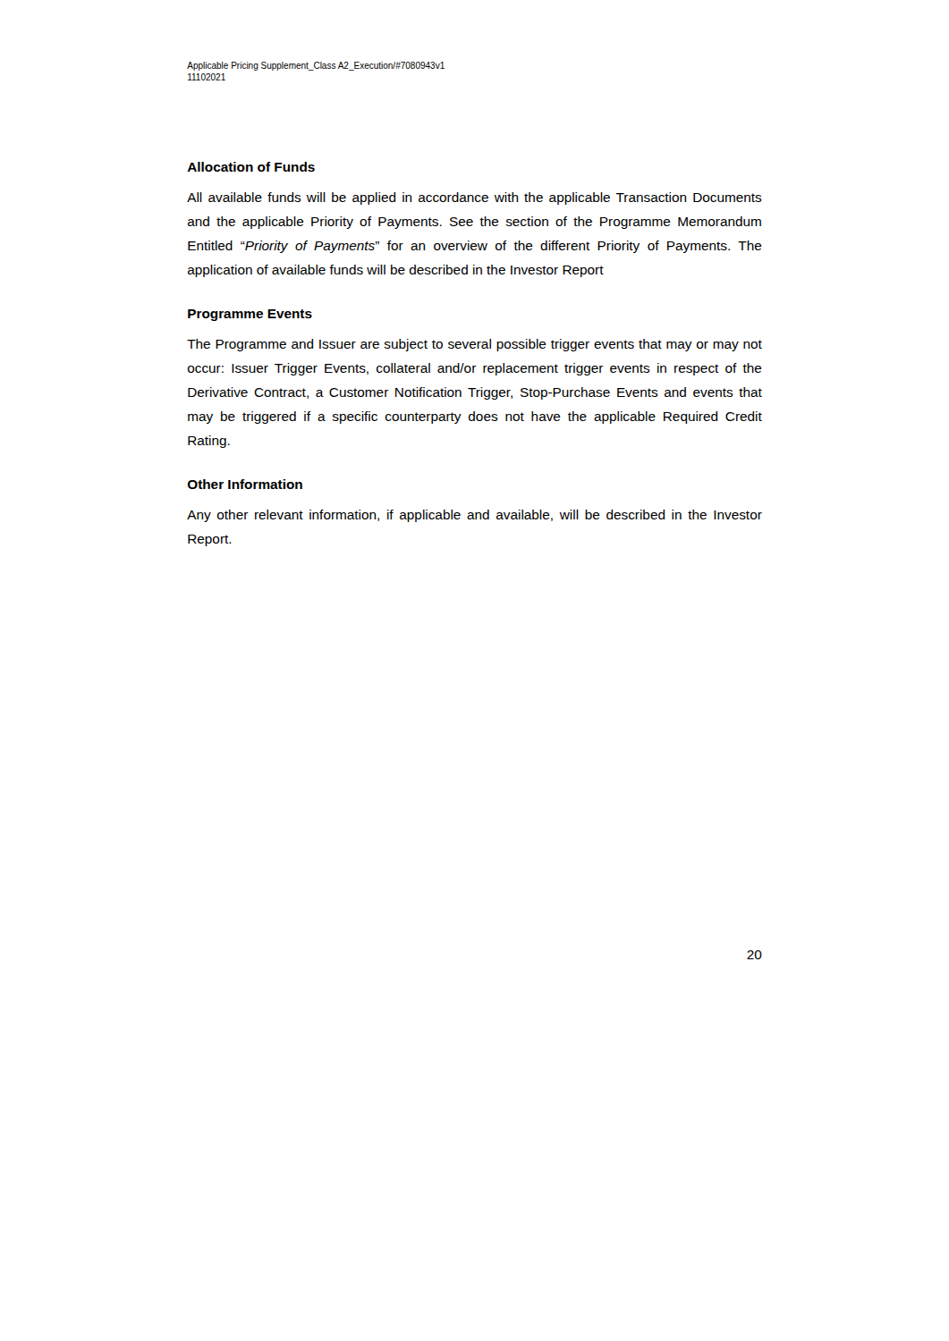Applicable Pricing Supplement_Class A2_Execution/#7080943v1
11102021
Allocation of Funds
All available funds will be applied in accordance with the applicable Transaction Documents and the applicable Priority of Payments. See the section of the Programme Memorandum Entitled “Priority of Payments” for an overview of the different Priority of Payments. The application of available funds will be described in the Investor Report
Programme Events
The Programme and Issuer are subject to several possible trigger events that may or may not occur: Issuer Trigger Events, collateral and/or replacement trigger events in respect of the Derivative Contract, a Customer Notification Trigger, Stop-Purchase Events and events that may be triggered if a specific counterparty does not have the applicable Required Credit Rating.
Other Information
Any other relevant information, if applicable and available, will be described in the Investor Report.
20